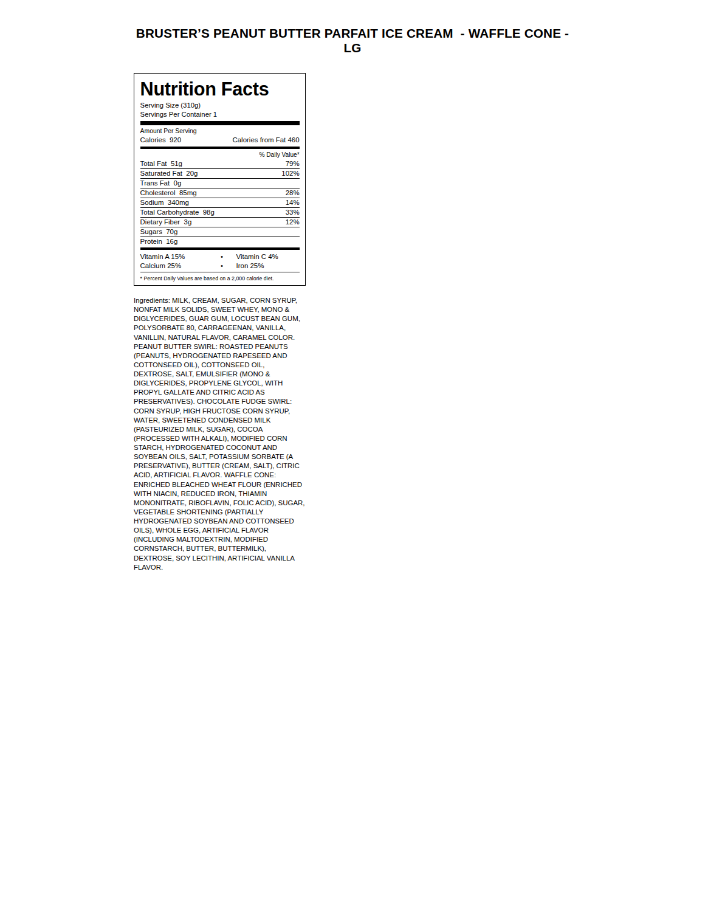BRUSTER’S PEANUT BUTTER PARFAIT ICE CREAM - WAFFLE CONE - LG
Nutrition Facts
Serving Size (310g)
Servings Per Container 1
Amount Per Serving
| Calories 920 | Calories from Fat 460 |
| | % Daily Value* |
| Total Fat 51g | 79% |
| Saturated Fat 20g | 102% |
| Trans Fat 0g | |
| Cholesterol 85mg | 28% |
| Sodium 340mg | 14% |
| Total Carbohydrate 98g | 33% |
| Dietary Fiber 3g | 12% |
| Sugars 70g | |
| Protein 16g | |
| Vitamin A 15% | • | Vitamin C 4% |
| Calcium 25% | • | Iron 25% |
* Percent Daily Values are based on a 2,000 calorie diet.
Ingredients: MILK, CREAM, SUGAR, CORN SYRUP, NONFAT MILK SOLIDS, SWEET WHEY, MONO & DIGLYCERIDES, GUAR GUM, LOCUST BEAN GUM, POLYSORBATE 80, CARRAGEENAN, VANILLA, VANILLIN, NATURAL FLAVOR, CARAMEL COLOR. PEANUT BUTTER SWIRL: ROASTED PEANUTS (PEANUTS, HYDROGENATED RAPESEED AND COTTONSEED OIL), COTTONSEED OIL, DEXTROSE, SALT, EMULSIFIER (MONO & DIGLYCERIDES, PROPYLENE GLYCOL, WITH PROPYL GALLATE AND CITRIC ACID AS PRESERVATIVES). CHOCOLATE FUDGE SWIRL: CORN SYRUP, HIGH FRUCTOSE CORN SYRUP, WATER, SWEETENED CONDENSED MILK (PASTEURIZED MILK, SUGAR), COCOA (PROCESSED WITH ALKALI), MODIFIED CORN STARCH, HYDROGENATED COCONUT AND SOYBEAN OILS, SALT, POTASSIUM SORBATE (A PRESERVATIVE), BUTTER (CREAM, SALT), CITRIC ACID, ARTIFICIAL FLAVOR. WAFFLE CONE: ENRICHED BLEACHED WHEAT FLOUR (ENRICHED WITH NIACIN, REDUCED IRON, THIAMIN MONONITRATE, RIBOFLAVIN, FOLIC ACID), SUGAR, VEGETABLE SHORTENING (PARTIALLY HYDROGENATED SOYBEAN AND COTTONSEED OILS), WHOLE EGG, ARTIFICIAL FLAVOR (INCLUDING MALTODEXTRIN, MODIFIED CORNSTARCH, BUTTER, BUTTERMILK), DEXTROSE, SOY LECITHIN, ARTIFICIAL VANILLA FLAVOR.